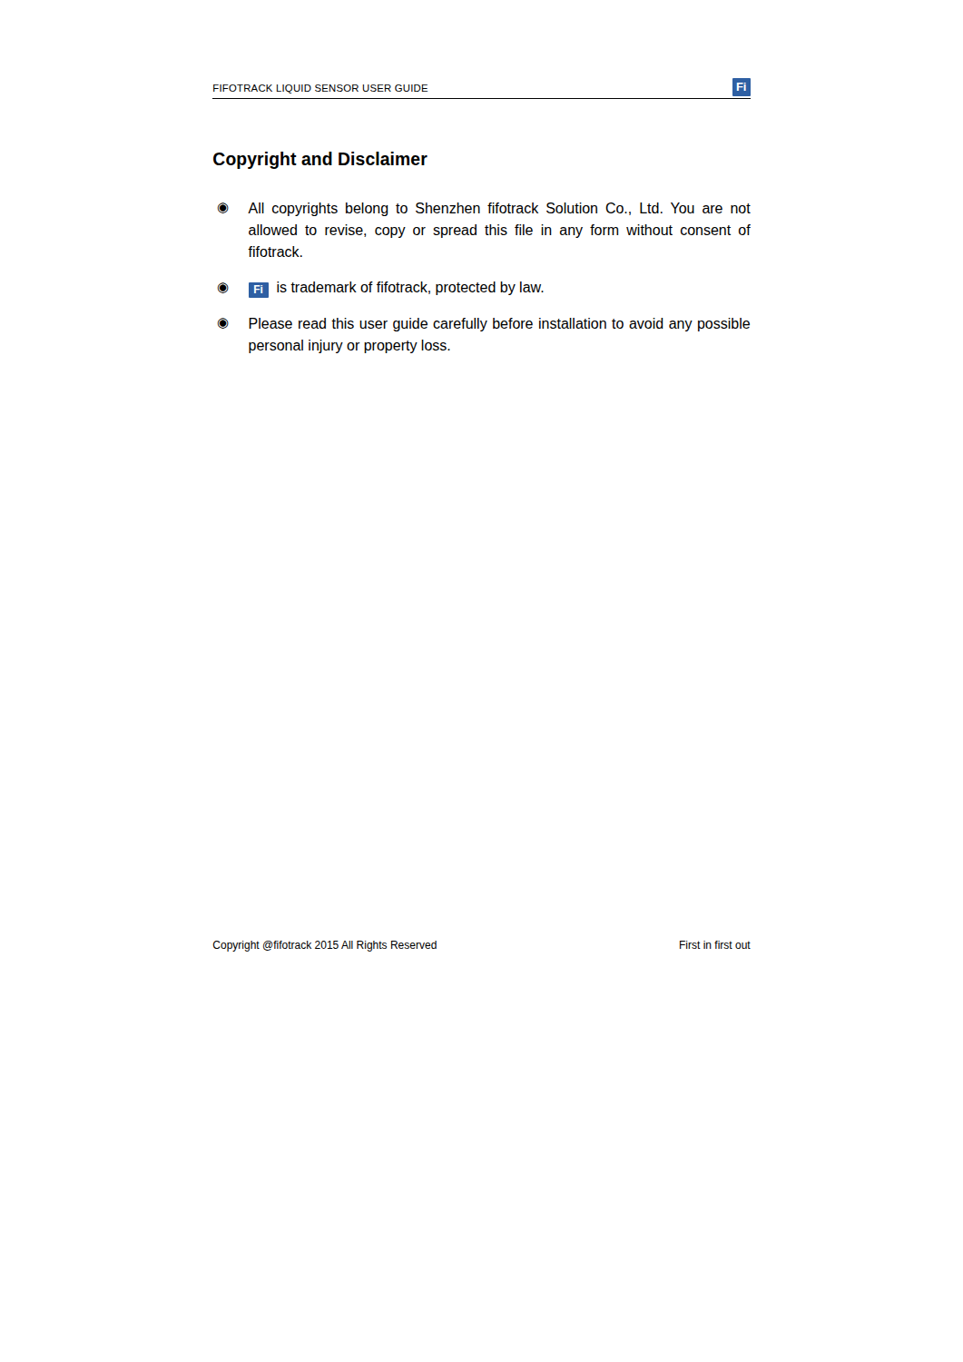fifotrack liquid sensor user guide
Fi
Copyright and Disclaimer
All copyrights belong to Shenzhen fifotrack Solution Co., Ltd. You are not allowed to revise, copy or spread this file in any form without consent of fifotrack.
Fi is trademark of fifotrack, protected by law.
Please read this user guide carefully before installation to avoid any possible personal injury or property loss.
Copyright @fifotrack 2015 All Rights Reserved
First in first out